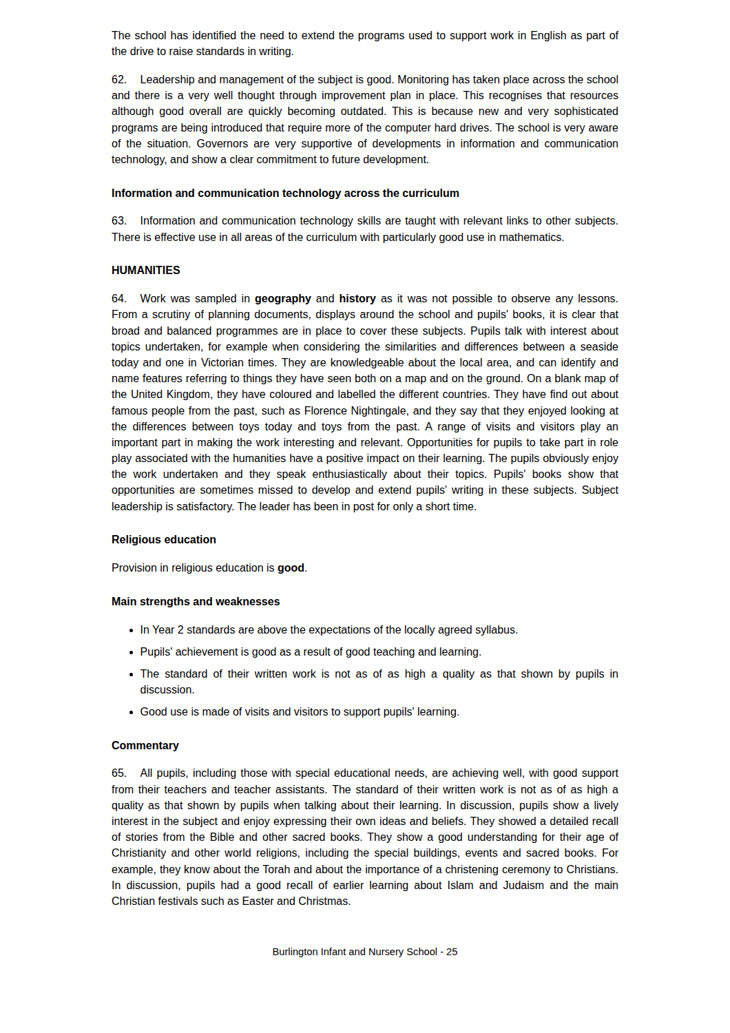The school has identified the need to extend the programs used to support work in English as part of the drive to raise standards in writing.
62. Leadership and management of the subject is good. Monitoring has taken place across the school and there is a very well thought through improvement plan in place. This recognises that resources although good overall are quickly becoming outdated. This is because new and very sophisticated programs are being introduced that require more of the computer hard drives. The school is very aware of the situation. Governors are very supportive of developments in information and communication technology, and show a clear commitment to future development.
Information and communication technology across the curriculum
63. Information and communication technology skills are taught with relevant links to other subjects. There is effective use in all areas of the curriculum with particularly good use in mathematics.
HUMANITIES
64. Work was sampled in geography and history as it was not possible to observe any lessons. From a scrutiny of planning documents, displays around the school and pupils' books, it is clear that broad and balanced programmes are in place to cover these subjects. Pupils talk with interest about topics undertaken, for example when considering the similarities and differences between a seaside today and one in Victorian times. They are knowledgeable about the local area, and can identify and name features referring to things they have seen both on a map and on the ground. On a blank map of the United Kingdom, they have coloured and labelled the different countries. They have find out about famous people from the past, such as Florence Nightingale, and they say that they enjoyed looking at the differences between toys today and toys from the past. A range of visits and visitors play an important part in making the work interesting and relevant. Opportunities for pupils to take part in role play associated with the humanities have a positive impact on their learning. The pupils obviously enjoy the work undertaken and they speak enthusiastically about their topics. Pupils' books show that opportunities are sometimes missed to develop and extend pupils' writing in these subjects. Subject leadership is satisfactory. The leader has been in post for only a short time.
Religious education
Provision in religious education is good.
Main strengths and weaknesses
In Year 2 standards are above the expectations of the locally agreed syllabus.
Pupils' achievement is good as a result of good teaching and learning.
The standard of their written work is not as of as high a quality as that shown by pupils in discussion.
Good use is made of visits and visitors to support pupils' learning.
Commentary
65. All pupils, including those with special educational needs, are achieving well, with good support from their teachers and teacher assistants. The standard of their written work is not as of as high a quality as that shown by pupils when talking about their learning. In discussion, pupils show a lively interest in the subject and enjoy expressing their own ideas and beliefs. They showed a detailed recall of stories from the Bible and other sacred books. They show a good understanding for their age of Christianity and other world religions, including the special buildings, events and sacred books. For example, they know about the Torah and about the importance of a christening ceremony to Christians. In discussion, pupils had a good recall of earlier learning about Islam and Judaism and the main Christian festivals such as Easter and Christmas.
Burlington Infant and Nursery School - 25